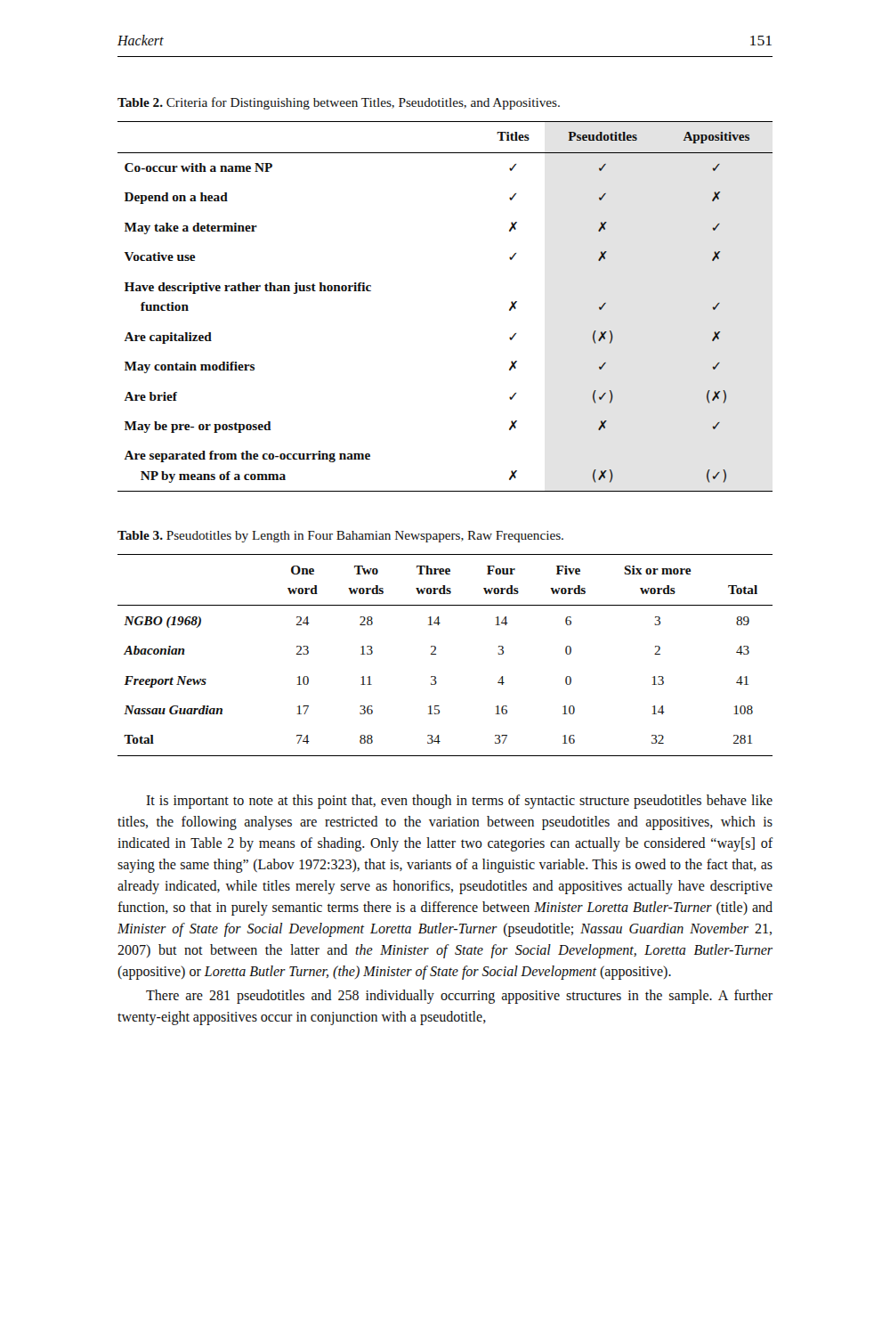Hackert 151
Table 2. Criteria for Distinguishing between Titles, Pseudotitles, and Appositives.
| | Titles | Pseudotitles | Appositives |
| --- | --- | --- | --- |
| Co-occur with a name NP | ✓ | ✓ | ✓ |
| Depend on a head | ✓ | ✓ | ✗ |
| May take a determiner | ✗ | ✗ | ✓ |
| Vocative use | ✓ | ✗ | ✗ |
| Have descriptive rather than just honorific function | ✗ | ✓ | ✓ |
| Are capitalized | ✓ | (✗) | ✗ |
| May contain modifiers | ✗ | ✓ | ✓ |
| Are brief | ✓ | (✓) | (✗) |
| May be pre- or postposed | ✗ | ✗ | ✓ |
| Are separated from the co-occurring name NP by means of a comma | ✗ | (✗) | (✓) |
Table 3. Pseudotitles by Length in Four Bahamian Newspapers, Raw Frequencies.
| | One word | Two words | Three words | Four words | Five words | Six or more words | Total |
| --- | --- | --- | --- | --- | --- | --- | --- |
| NGBO (1968) | 24 | 28 | 14 | 14 | 6 | 3 | 89 |
| Abaconian | 23 | 13 | 2 | 3 | 0 | 2 | 43 |
| Freeport News | 10 | 11 | 3 | 4 | 0 | 13 | 41 |
| Nassau Guardian | 17 | 36 | 15 | 16 | 10 | 14 | 108 |
| Total | 74 | 88 | 34 | 37 | 16 | 32 | 281 |
It is important to note at this point that, even though in terms of syntactic structure pseudotitles behave like titles, the following analyses are restricted to the variation between pseudotitles and appositives, which is indicated in Table 2 by means of shading. Only the latter two categories can actually be considered “way[s] of saying the same thing” (Labov 1972:323), that is, variants of a linguistic variable. This is owed to the fact that, as already indicated, while titles merely serve as honorifics, pseudotitles and appositives actually have descriptive function, so that in purely semantic terms there is a difference between Minister Loretta Butler-Turner (title) and Minister of State for Social Development Loretta Butler-Turner (pseudotitle; Nassau Guardian November 21, 2007) but not between the latter and the Minister of State for Social Development, Loretta Butler-Turner (appositive) or Loretta Butler Turner, (the) Minister of State for Social Development (appositive).
There are 281 pseudotitles and 258 individually occurring appositive structures in the sample. A further twenty-eight appositives occur in conjunction with a pseudotitle,